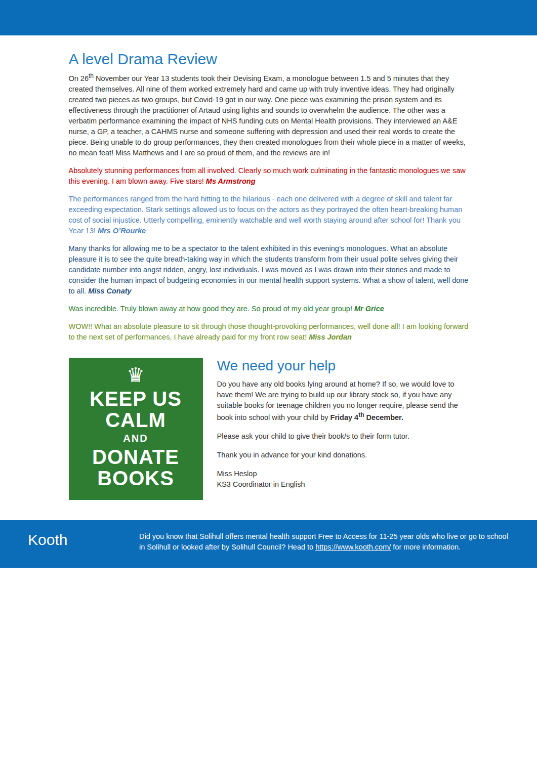A level Drama Review
On 26th November our Year 13 students took their Devising Exam, a monologue between 1.5 and 5 minutes that they created themselves. All nine of them worked extremely hard and came up with truly inventive ideas. They had originally created two pieces as two groups, but Covid-19 got in our way. One piece was examining the prison system and its effectiveness through the practitioner of Artaud using lights and sounds to overwhelm the audience. The other was a verbatim performance examining the impact of NHS funding cuts on Mental Health provisions. They interviewed an A&E nurse, a GP, a teacher, a CAHMS nurse and someone suffering with depression and used their real words to create the piece. Being unable to do group performances, they then created monologues from their whole piece in a matter of weeks, no mean feat! Miss Matthews and I are so proud of them, and the reviews are in!
Absolutely stunning performances from all involved. Clearly so much work culminating in the fantastic monologues we saw this evening. I am blown away. Five stars! Ms Armstrong
The performances ranged from the hard hitting to the hilarious - each one delivered with a degree of skill and talent far exceeding expectation. Stark settings allowed us to focus on the actors as they portrayed the often heart-breaking human cost of social injustice. Utterly compelling, eminently watchable and well worth staying around after school for! Thank you Year 13! Mrs O’Rourke
Many thanks for allowing me to be a spectator to the talent exhibited in this evening’s monologues. What an absolute pleasure it is to see the quite breath-taking way in which the students transform from their usual polite selves giving their candidate number into angst ridden, angry, lost individuals. I was moved as I was drawn into their stories and made to consider the human impact of budgeting economies in our mental health support systems. What a show of talent, well done to all. Miss Conaty
Was incredible. Truly blown away at how good they are. So proud of my old year group! Mr Grice
WOW!! What an absolute pleasure to sit through those thought-provoking performances, well done all! I am looking forward to the next set of performances, I have already paid for my front row seat! Miss Jordan
♛
KEEP US
CALM
AND
DONATE
BOOKS
We need your help
Do you have any old books lying around at home? If so, we would love to have them! We are trying to build up our library stock so, if you have any suitable books for teenage children you no longer require, please send the book into school with your child by Friday 4th December.
Please ask your child to give their book/s to their form tutor.
Thank you in advance for your kind donations.
Miss Heslop
KS3 Coordinator in English
Kooth
Did you know that Solihull offers mental health support Free to Access for 11-25 year olds who live or go to school in Solihull or looked after by Solihull Council? Head to https://www.kooth.com/ for more information.